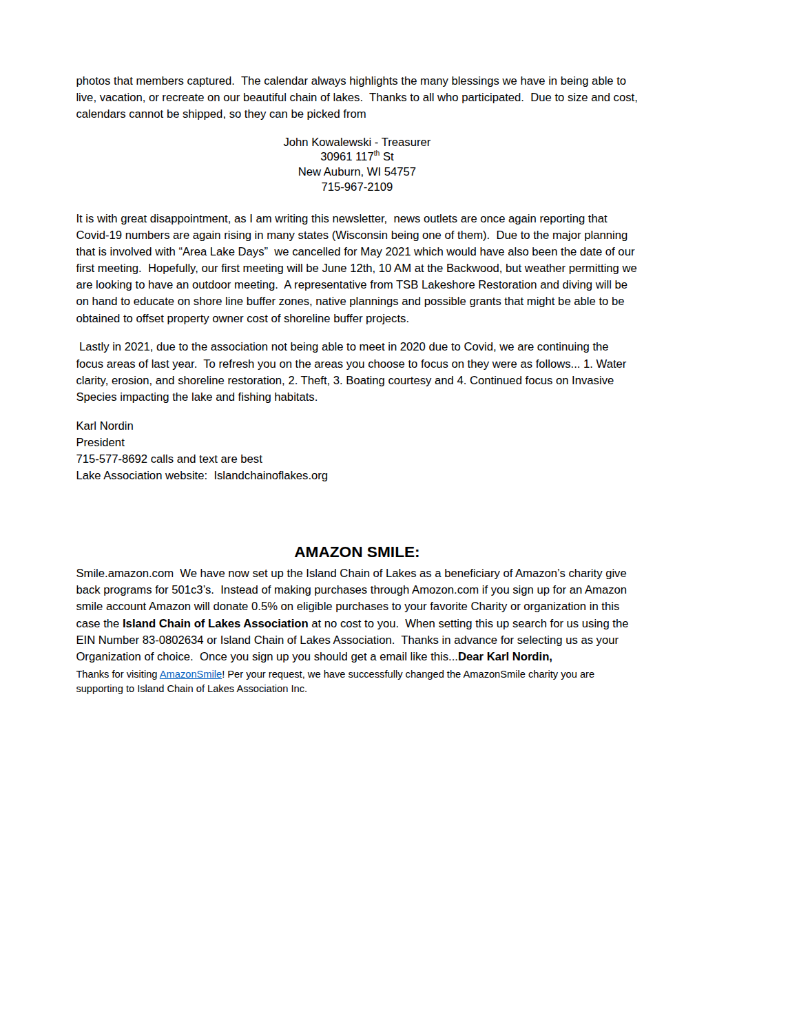photos that members captured. The calendar always highlights the many blessings we have in being able to live, vacation, or recreate on our beautiful chain of lakes. Thanks to all who participated. Due to size and cost, calendars cannot be shipped, so they can be picked from
John Kowalewski - Treasurer
30961 117th St
New Auburn, WI 54757
715-967-2109
It is with great disappointment, as I am writing this newsletter, news outlets are once again reporting that Covid-19 numbers are again rising in many states (Wisconsin being one of them). Due to the major planning that is involved with “Area Lake Days” we cancelled for May 2021 which would have also been the date of our first meeting. Hopefully, our first meeting will be June 12th, 10 AM at the Backwood, but weather permitting we are looking to have an outdoor meeting. A representative from TSB Lakeshore Restoration and diving will be on hand to educate on shore line buffer zones, native plannings and possible grants that might be able to be obtained to offset property owner cost of shoreline buffer projects.
Lastly in 2021, due to the association not being able to meet in 2020 due to Covid, we are continuing the focus areas of last year. To refresh you on the areas you choose to focus on they were as follows... 1. Water clarity, erosion, and shoreline restoration, 2. Theft, 3. Boating courtesy and 4. Continued focus on Invasive Species impacting the lake and fishing habitats.
Karl Nordin
President
715-577-8692 calls and text are best
Lake Association website: Islandchainoflakes.org
AMAZON SMILE:
Smile.amazon.com We have now set up the Island Chain of Lakes as a beneficiary of Amazon’s charity give back programs for 501c3’s. Instead of making purchases through Amozon.com if you sign up for an Amazon smile account Amazon will donate 0.5% on eligible purchases to your favorite Charity or organization in this case the Island Chain of Lakes Association at no cost to you. When setting this up search for us using the EIN Number 83-0802634 or Island Chain of Lakes Association. Thanks in advance for selecting us as your Organization of choice. Once you sign up you should get a email like this...Dear Karl Nordin,
Thanks for visiting AmazonSmile! Per your request, we have successfully changed the AmazonSmile charity you are supporting to Island Chain of Lakes Association Inc.